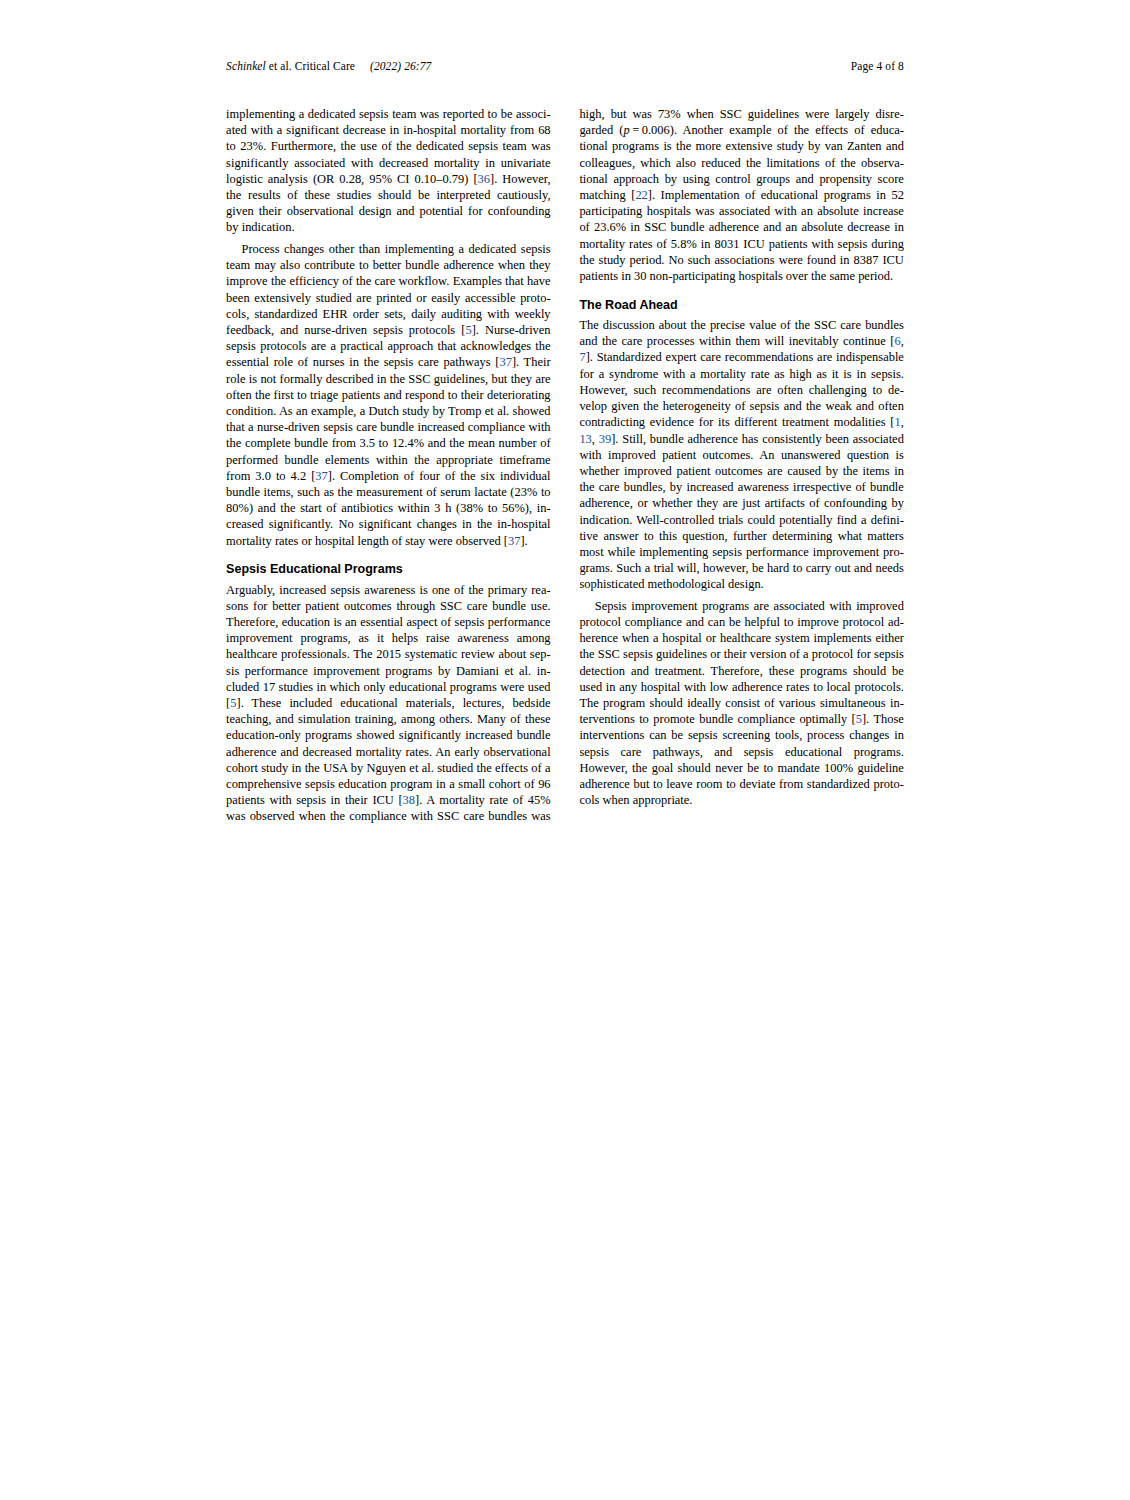Schinkel et al. Critical Care (2022) 26:77
Page 4 of 8
implementing a dedicated sepsis team was reported to be associated with a significant decrease in in-hospital mortality from 68 to 23%. Furthermore, the use of the dedicated sepsis team was significantly associated with decreased mortality in univariate logistic analysis (OR 0.28, 95% CI 0.10–0.79) [36]. However, the results of these studies should be interpreted cautiously, given their observational design and potential for confounding by indication.
Process changes other than implementing a dedicated sepsis team may also contribute to better bundle adherence when they improve the efficiency of the care workflow. Examples that have been extensively studied are printed or easily accessible protocols, standardized EHR order sets, daily auditing with weekly feedback, and nurse-driven sepsis protocols [5]. Nurse-driven sepsis protocols are a practical approach that acknowledges the essential role of nurses in the sepsis care pathways [37]. Their role is not formally described in the SSC guidelines, but they are often the first to triage patients and respond to their deteriorating condition. As an example, a Dutch study by Tromp et al. showed that a nurse-driven sepsis care bundle increased compliance with the complete bundle from 3.5 to 12.4% and the mean number of performed bundle elements within the appropriate timeframe from 3.0 to 4.2 [37]. Completion of four of the six individual bundle items, such as the measurement of serum lactate (23% to 80%) and the start of antibiotics within 3 h (38% to 56%), increased significantly. No significant changes in the in-hospital mortality rates or hospital length of stay were observed [37].
Sepsis Educational Programs
Arguably, increased sepsis awareness is one of the primary reasons for better patient outcomes through SSC care bundle use. Therefore, education is an essential aspect of sepsis performance improvement programs, as it helps raise awareness among healthcare professionals. The 2015 systematic review about sepsis performance improvement programs by Damiani et al. included 17 studies in which only educational programs were used [5]. These included educational materials, lectures, bedside teaching, and simulation training, among others. Many of these education-only programs showed significantly increased bundle adherence and decreased mortality rates. An early observational cohort study in the USA by Nguyen et al. studied the effects of a comprehensive sepsis education program in a small cohort of 96 patients with sepsis in their ICU [38]. A mortality rate of 45% was observed when the compliance with SSC care bundles was high, but was 73% when SSC guidelines were largely disregarded (p = 0.006). Another example of the effects of educational programs is the more extensive study by van Zanten and colleagues, which also reduced the limitations of the observational approach by using control groups and propensity score matching [22]. Implementation of educational programs in 52 participating hospitals was associated with an absolute increase of 23.6% in SSC bundle adherence and an absolute decrease in mortality rates of 5.8% in 8031 ICU patients with sepsis during the study period. No such associations were found in 8387 ICU patients in 30 non-participating hospitals over the same period.
The Road Ahead
The discussion about the precise value of the SSC care bundles and the care processes within them will inevitably continue [6, 7]. Standardized expert care recommendations are indispensable for a syndrome with a mortality rate as high as it is in sepsis. However, such recommendations are often challenging to develop given the heterogeneity of sepsis and the weak and often contradicting evidence for its different treatment modalities [1, 13, 39]. Still, bundle adherence has consistently been associated with improved patient outcomes. An unanswered question is whether improved patient outcomes are caused by the items in the care bundles, by increased awareness irrespective of bundle adherence, or whether they are just artifacts of confounding by indication. Well-controlled trials could potentially find a definitive answer to this question, further determining what matters most while implementing sepsis performance improvement programs. Such a trial will, however, be hard to carry out and needs sophisticated methodological design.
Sepsis improvement programs are associated with improved protocol compliance and can be helpful to improve protocol adherence when a hospital or healthcare system implements either the SSC sepsis guidelines or their version of a protocol for sepsis detection and treatment. Therefore, these programs should be used in any hospital with low adherence rates to local protocols. The program should ideally consist of various simultaneous interventions to promote bundle compliance optimally [5]. Those interventions can be sepsis screening tools, process changes in sepsis care pathways, and sepsis educational programs. However, the goal should never be to mandate 100% guideline adherence but to leave room to deviate from standardized protocols when appropriate.